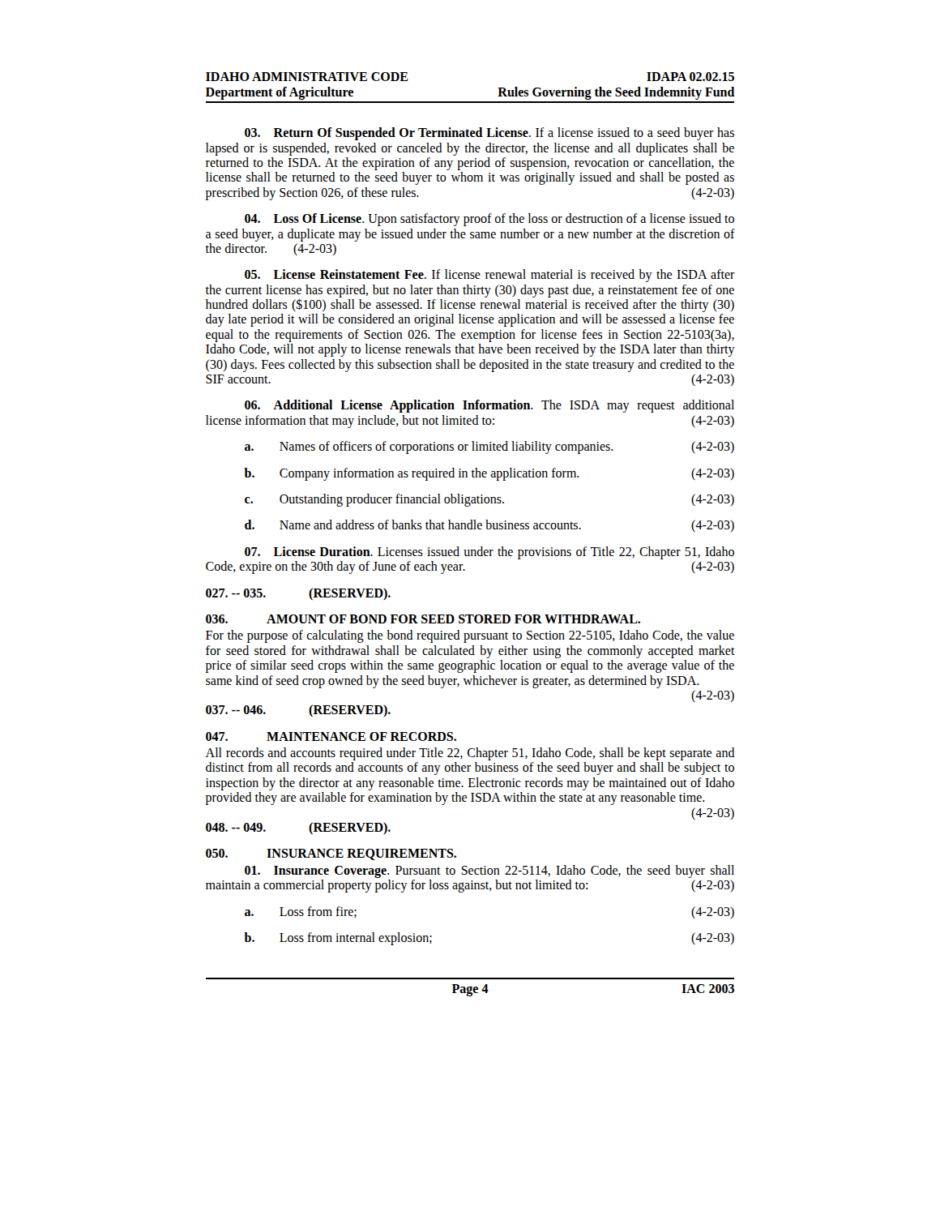| IDAHO ADMINISTRATIVE CODE | IDAPA 02.02.15 |
| Department of Agriculture | Rules Governing the Seed Indemnity Fund |
03. Return Of Suspended Or Terminated License. If a license issued to a seed buyer has lapsed or is suspended, revoked or canceled by the director, the license and all duplicates shall be returned to the ISDA. At the expiration of any period of suspension, revocation or cancellation, the license shall be returned to the seed buyer to whom it was originally issued and shall be posted as prescribed by Section 026, of these rules.(4-2-03)
04. Loss Of License. Upon satisfactory proof of the loss or destruction of a license issued to a seed buyer, a duplicate may be issued under the same number or a new number at the discretion of the director.  (4-2-03)
05. License Reinstatement Fee. If license renewal material is received by the ISDA after the current license has expired, but no later than thirty (30) days past due, a reinstatement fee of one hundred dollars ($100) shall be assessed. If license renewal material is received after the thirty (30) day late period it will be considered an original license application and will be assessed a license fee equal to the requirements of Section 026. The exemption for license fees in Section 22-5103(3a), Idaho Code, will not apply to license renewals that have been received by the ISDA later than thirty (30) days. Fees collected by this subsection shall be deposited in the state treasury and credited to the SIF account.(4-2-03)
06. Additional License Application Information. The ISDA may request additional license information that may include, but not limited to:(4-2-03)
a.
Names of officers of corporations or limited liability companies.(4-2-03)
b.
Company information as required in the application form.(4-2-03)
c.
Outstanding producer financial obligations.(4-2-03)
d.
Name and address of banks that handle business accounts.(4-2-03)
07. License Duration. Licenses issued under the provisions of Title 22, Chapter 51, Idaho Code, expire on the 30th day of June of each year.(4-2-03)
027. -- 035.(RESERVED).
036. AMOUNT OF BOND FOR SEED STORED FOR WITHDRAWAL.
For the purpose of calculating the bond required pursuant to Section 22-5105, Idaho Code, the value for seed stored for withdrawal shall be calculated by either using the commonly accepted market price of similar seed crops within the same geographic location or equal to the average value of the same kind of seed crop owned by the seed buyer, whichever is greater, as determined by ISDA.(4-2-03)
037. -- 046.(RESERVED).
047. MAINTENANCE OF RECORDS.
All records and accounts required under Title 22, Chapter 51, Idaho Code, shall be kept separate and distinct from all records and accounts of any other business of the seed buyer and shall be subject to inspection by the director at any reasonable time. Electronic records may be maintained out of Idaho provided they are available for examination by the ISDA within the state at any reasonable time.(4-2-03)
048. -- 049.(RESERVED).
050. INSURANCE REQUIREMENTS.
01. Insurance Coverage. Pursuant to Section 22-5114, Idaho Code, the seed buyer shall maintain a commercial property policy for loss against, but not limited to:(4-2-03)
a.
Loss from fire;(4-2-03)
b.
Loss from internal explosion;(4-2-03)
| | Page 4 | IAC 2003 |